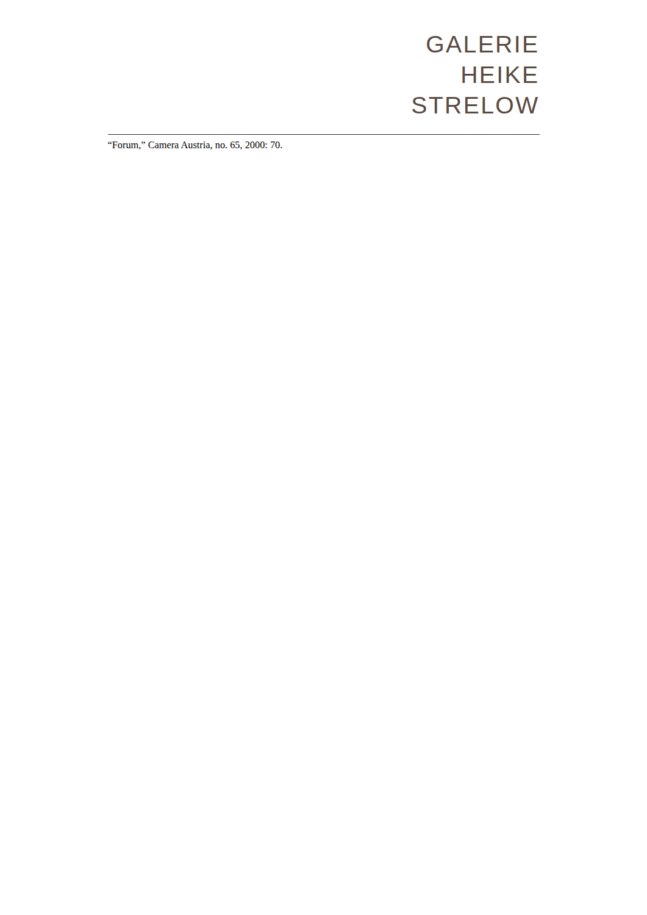GALERIE HEIKE STRELOW
“Forum,” Camera Austria, no. 65, 2000: 70.